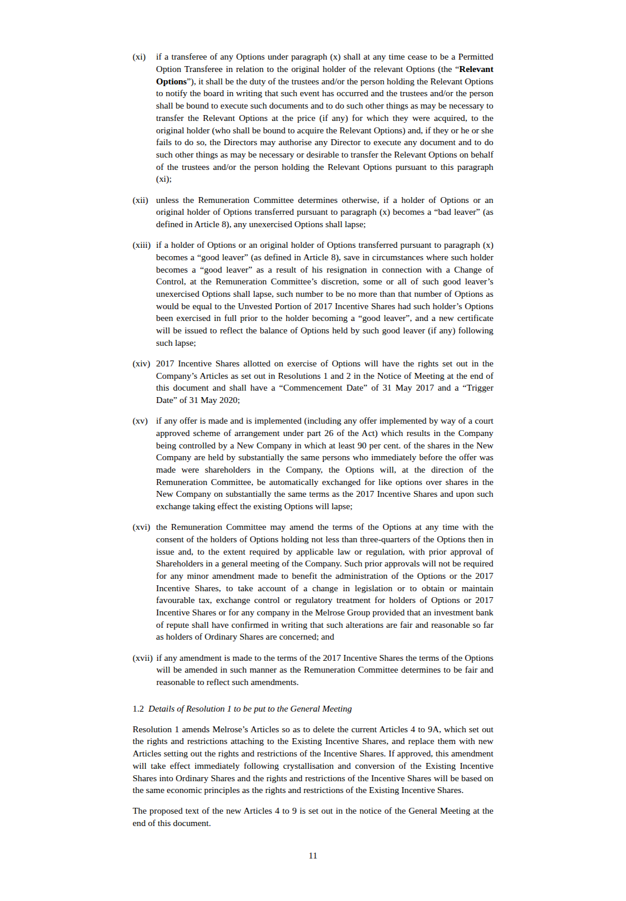(xi)
if a transferee of any Options under paragraph (x) shall at any time cease to be a Permitted Option Transferee in relation to the original holder of the relevant Options (the “Relevant Options”), it shall be the duty of the trustees and/or the person holding the Relevant Options to notify the board in writing that such event has occurred and the trustees and/or the person shall be bound to execute such documents and to do such other things as may be necessary to transfer the Relevant Options at the price (if any) for which they were acquired, to the original holder (who shall be bound to acquire the Relevant Options) and, if they or he or she fails to do so, the Directors may authorise any Director to execute any document and to do such other things as may be necessary or desirable to transfer the Relevant Options on behalf of the trustees and/or the person holding the Relevant Options pursuant to this paragraph (xi);
(xii)
unless the Remuneration Committee determines otherwise, if a holder of Options or an original holder of Options transferred pursuant to paragraph (x) becomes a “bad leaver” (as defined in Article 8), any unexercised Options shall lapse;
(xiii)
if a holder of Options or an original holder of Options transferred pursuant to paragraph (x) becomes a “good leaver” (as defined in Article 8), save in circumstances where such holder becomes a “good leaver” as a result of his resignation in connection with a Change of Control, at the Remuneration Committee’s discretion, some or all of such good leaver’s unexercised Options shall lapse, such number to be no more than that number of Options as would be equal to the Unvested Portion of 2017 Incentive Shares had such holder’s Options been exercised in full prior to the holder becoming a “good leaver”, and a new certificate will be issued to reflect the balance of Options held by such good leaver (if any) following such lapse;
(xiv)
2017 Incentive Shares allotted on exercise of Options will have the rights set out in the Company’s Articles as set out in Resolutions 1 and 2 in the Notice of Meeting at the end of this document and shall have a “Commencement Date” of 31 May 2017 and a “Trigger Date” of 31 May 2020;
(xv)
if any offer is made and is implemented (including any offer implemented by way of a court approved scheme of arrangement under part 26 of the Act) which results in the Company being controlled by a New Company in which at least 90 per cent. of the shares in the New Company are held by substantially the same persons who immediately before the offer was made were shareholders in the Company, the Options will, at the direction of the Remuneration Committee, be automatically exchanged for like options over shares in the New Company on substantially the same terms as the 2017 Incentive Shares and upon such exchange taking effect the existing Options will lapse;
(xvi)
the Remuneration Committee may amend the terms of the Options at any time with the consent of the holders of Options holding not less than three-quarters of the Options then in issue and, to the extent required by applicable law or regulation, with prior approval of Shareholders in a general meeting of the Company. Such prior approvals will not be required for any minor amendment made to benefit the administration of the Options or the 2017 Incentive Shares, to take account of a change in legislation or to obtain or maintain favourable tax, exchange control or regulatory treatment for holders of Options or 2017 Incentive Shares or for any company in the Melrose Group provided that an investment bank of repute shall have confirmed in writing that such alterations are fair and reasonable so far as holders of Ordinary Shares are concerned; and
(xvii)
if any amendment is made to the terms of the 2017 Incentive Shares the terms of the Options will be amended in such manner as the Remuneration Committee determines to be fair and reasonable to reflect such amendments.
1.2 Details of Resolution 1 to be put to the General Meeting
Resolution 1 amends Melrose’s Articles so as to delete the current Articles 4 to 9A, which set out the rights and restrictions attaching to the Existing Incentive Shares, and replace them with new Articles setting out the rights and restrictions of the Incentive Shares. If approved, this amendment will take effect immediately following crystallisation and conversion of the Existing Incentive Shares into Ordinary Shares and the rights and restrictions of the Incentive Shares will be based on the same economic principles as the rights and restrictions of the Existing Incentive Shares.
The proposed text of the new Articles 4 to 9 is set out in the notice of the General Meeting at the end of this document.
11